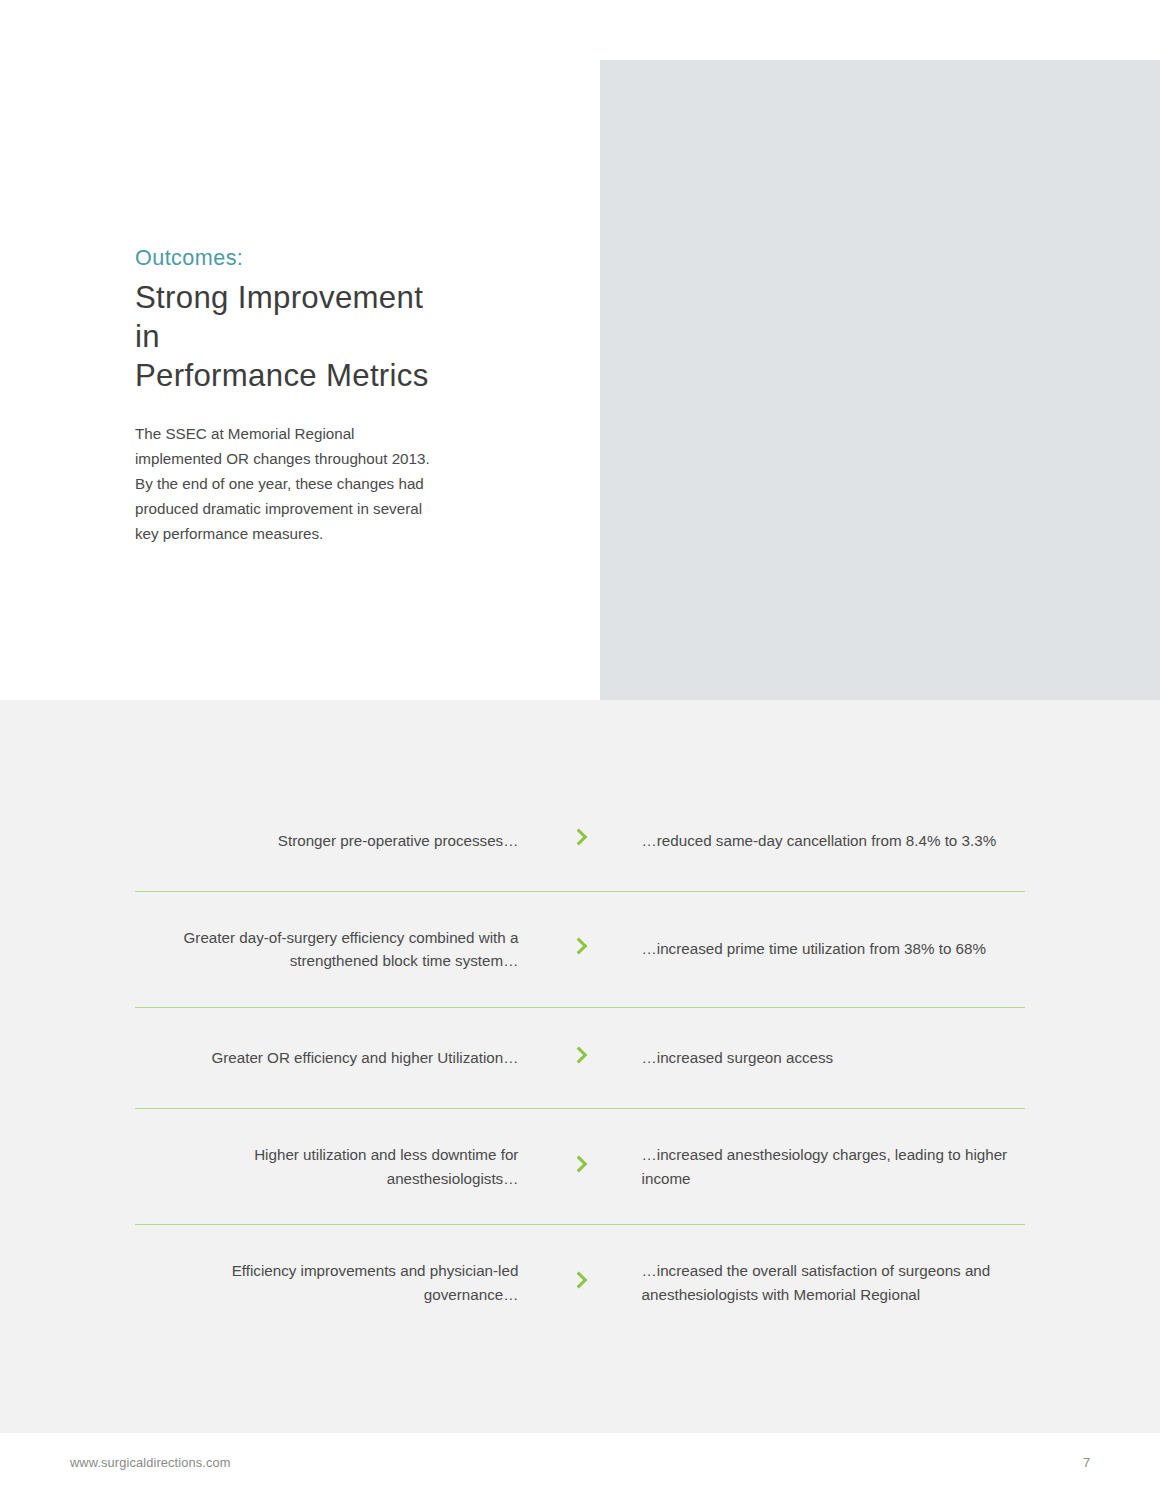Outcomes:
Strong Improvement in
Performance Metrics
The SSEC at Memorial Regional implemented OR changes throughout 2013. By the end of one year, these changes had produced dramatic improvement in several key performance measures.
| Stronger pre-operative processes… | | …reduced same-day cancellation from 8.4% to 3.3% |
| Greater day-of-surgery efficiency combined with a strengthened block time system… | | …increased prime time utilization from 38% to 68% |
| Greater OR efficiency and higher Utilization… | | …increased surgeon access |
| Higher utilization and less downtime for anesthesiologists… | | …increased anesthesiology charges, leading to higher income |
| Efficiency improvements and physician-led governance… | | …increased the overall satisfaction of surgeons and anesthesiologists with Memorial Regional |
www.surgicaldirections.com 7